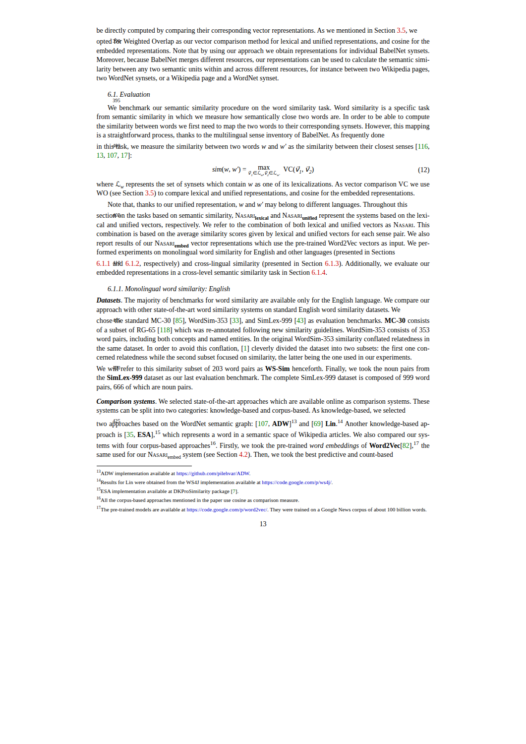be directly computed by comparing their corresponding vector representations. As we mentioned in Section 3.5, we
390
opted for Weighted Overlap as our vector comparison method for lexical and unified representations, and cosine for the embedded representations. Note that by using our approach we obtain representations for individual BabelNet synsets. Moreover, because BabelNet merges different resources, our representations can be used to calculate the semantic similarity between any two semantic units within and across different resources, for instance between two Wikipedia pages, two WordNet synsets, or a Wikipedia page and a WordNet synset.
395
6.1. Evaluation
We benchmark our semantic similarity procedure on the word similarity task. Word similarity is a specific task from semantic similarity in which we measure how semantically close two words are. In order to be able to compute the similarity between words we first need to map the two words to their corresponding synsets. However, this mapping is a straightforward process, thanks to the multilingual sense inventory of BabelNet. As frequently done
400
in this task, we measure the similarity between two words w and w′ as the similarity between their closest senses [116, 13, 107, 17]:
sim(w, w′) = max v⃗1∈ℒw,v⃗2∈ℒw′ VC(v⃗1, v⃗2) (12)
where ℒw represents the set of synsets which contain w as one of its lexicalizations. As vector comparison VC we use WO (see Section 3.5) to compare lexical and unified representations, and cosine for the embedded representations.
Note that, thanks to our unified representation, w and w′ may belong to different languages. Throughout this
405
section on the tasks based on semantic similarity, Nasarilexical and Nasariunified represent the systems based on the lexical and unified vectors, respectively. We refer to the combination of both lexical and unified vectors as Nasari. This combination is based on the average similarity scores given by lexical and unified vectors for each sense pair. We also report results of our Nasariembed vector representations which use the pre-trained Word2Vec vectors as input. We performed experiments on monolingual word similarity for English and other languages (presented in Sections
410
6.1.1 and 6.1.2, respectively) and cross-lingual similarity (presented in Section 6.1.3). Additionally, we evaluate our embedded representations in a cross-level semantic similarity task in Section 6.1.4.
6.1.1. Monolingual word similarity: English
Datasets. The majority of benchmarks for word similarity are available only for the English language. We compare our approach with other state-of-the-art word similarity systems on standard English word similarity datasets. We
415
chose the standard MC-30 [85], WordSim-353 [33], and SimLex-999 [43] as evaluation benchmarks. MC-30 consists of a subset of RG-65 [118] which was re-annotated following new similarity guidelines. WordSim-353 consists of 353 word pairs, including both concepts and named entities. In the original WordSim-353 similarity conflated relatedness in the same dataset. In order to avoid this conflation, [1] cleverly divided the dataset into two subsets: the first one concerned relatedness while the second subset focused on similarity, the latter being the one used in our experiments.
420
We will refer to this similarity subset of 203 word pairs as WS-Sim henceforth. Finally, we took the noun pairs from the SimLex-999 dataset as our last evaluation benchmark. The complete SimLex-999 dataset is composed of 999 word pairs, 666 of which are noun pairs.
Comparison systems. We selected state-of-the-art approaches which are available online as comparison systems. These systems can be split into two categories: knowledge-based and corpus-based. As knowledge-based, we selected
425
two approaches based on the WordNet semantic graph: [107, ADW]13 and [69] Lin.14 Another knowledge-based approach is [35, ESA],15 which represents a word in a semantic space of Wikipedia articles. We also compared our systems with four corpus-based approaches16. Firstly, we took the pre-trained word embeddings of Word2Vec[82],17 the same used for our Nasariembed system (see Section 4.2). Then, we took the best predictive and count-based
13 ADW implementation available at https://github.com/pilehvar/ADW.
14 Results for Lin were obtained from the WS4J implementation available at https://code.google.com/p/ws4j/.
15 ESA implementation available at DKProSimilarity package [7].
16 All the corpus-based approaches mentioned in the paper use cosine as comparison measure.
17 The pre-trained models are available at https://code.google.com/p/word2vec/. They were trained on a Google News corpus of about 100 billion words.
13